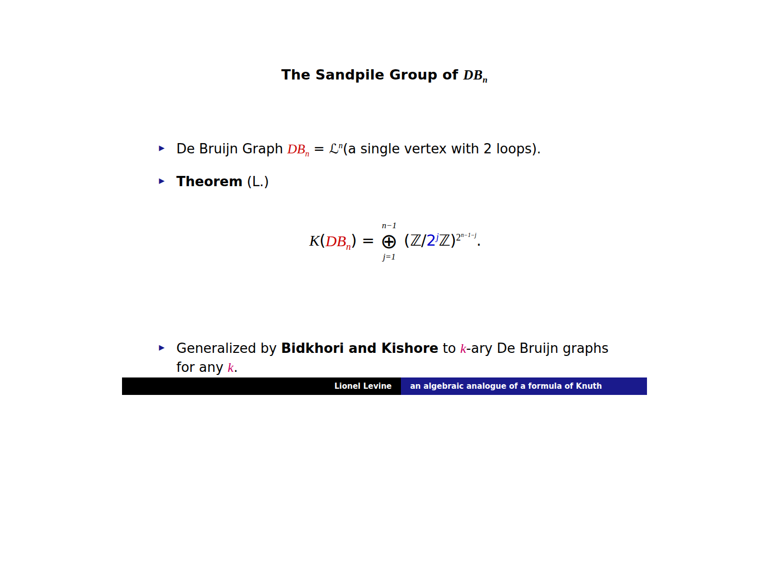The Sandpile Group of DBn
De Bruijn Graph DBn = ℒn(a single vertex with 2 loops).
Theorem (L.)
K(DBn) = n−1 ⊕ j=1 (ℤ/2jℤ)2n−1−j.
Generalized by Bidkhori and Kishore to k-ary De Bruijn graphs for any k.
Lionel Levine
an algebraic analogue of a formula of Knuth